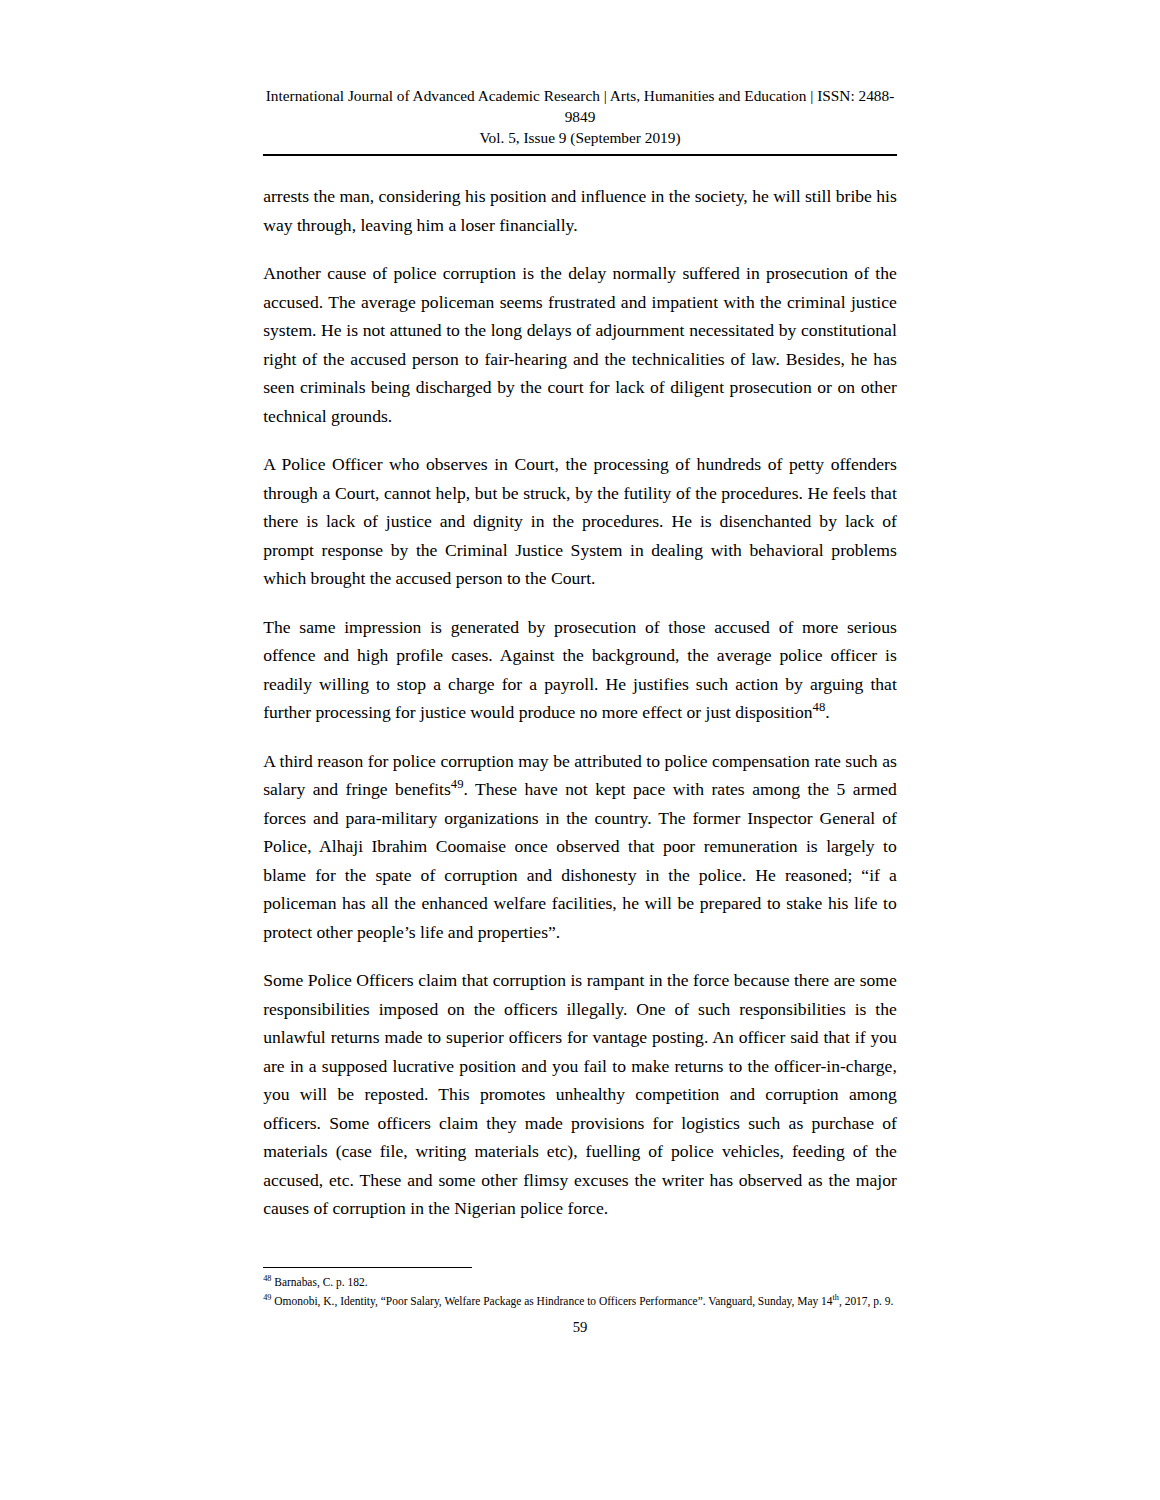International Journal of Advanced Academic Research | Arts, Humanities and Education | ISSN: 2488-9849 Vol. 5, Issue 9 (September 2019)
arrests the man, considering his position and influence in the society, he will still bribe his way through, leaving him a loser financially.
Another cause of police corruption is the delay normally suffered in prosecution of the accused. The average policeman seems frustrated and impatient with the criminal justice system. He is not attuned to the long delays of adjournment necessitated by constitutional right of the accused person to fair-hearing and the technicalities of law. Besides, he has seen criminals being discharged by the court for lack of diligent prosecution or on other technical grounds.
A Police Officer who observes in Court, the processing of hundreds of petty offenders through a Court, cannot help, but be struck, by the futility of the procedures. He feels that there is lack of justice and dignity in the procedures. He is disenchanted by lack of prompt response by the Criminal Justice System in dealing with behavioral problems which brought the accused person to the Court.
The same impression is generated by prosecution of those accused of more serious offence and high profile cases. Against the background, the average police officer is readily willing to stop a charge for a payroll. He justifies such action by arguing that further processing for justice would produce no more effect or just disposition48.
A third reason for police corruption may be attributed to police compensation rate such as salary and fringe benefits49. These have not kept pace with rates among the 5 armed forces and para-military organizations in the country. The former Inspector General of Police, Alhaji Ibrahim Coomaise once observed that poor remuneration is largely to blame for the spate of corruption and dishonesty in the police. He reasoned; “if a policeman has all the enhanced welfare facilities, he will be prepared to stake his life to protect other people’s life and properties”.
Some Police Officers claim that corruption is rampant in the force because there are some responsibilities imposed on the officers illegally. One of such responsibilities is the unlawful returns made to superior officers for vantage posting. An officer said that if you are in a supposed lucrative position and you fail to make returns to the officer-in-charge, you will be reposted. This promotes unhealthy competition and corruption among officers. Some officers claim they made provisions for logistics such as purchase of materials (case file, writing materials etc), fuelling of police vehicles, feeding of the accused, etc. These and some other flimsy excuses the writer has observed as the major causes of corruption in the Nigerian police force.
48 Barnabas, C. p. 182.
49 Omonobi, K., Identity, “Poor Salary, Welfare Package as Hindrance to Officers Performance”. Vanguard, Sunday, May 14th, 2017, p. 9.
59